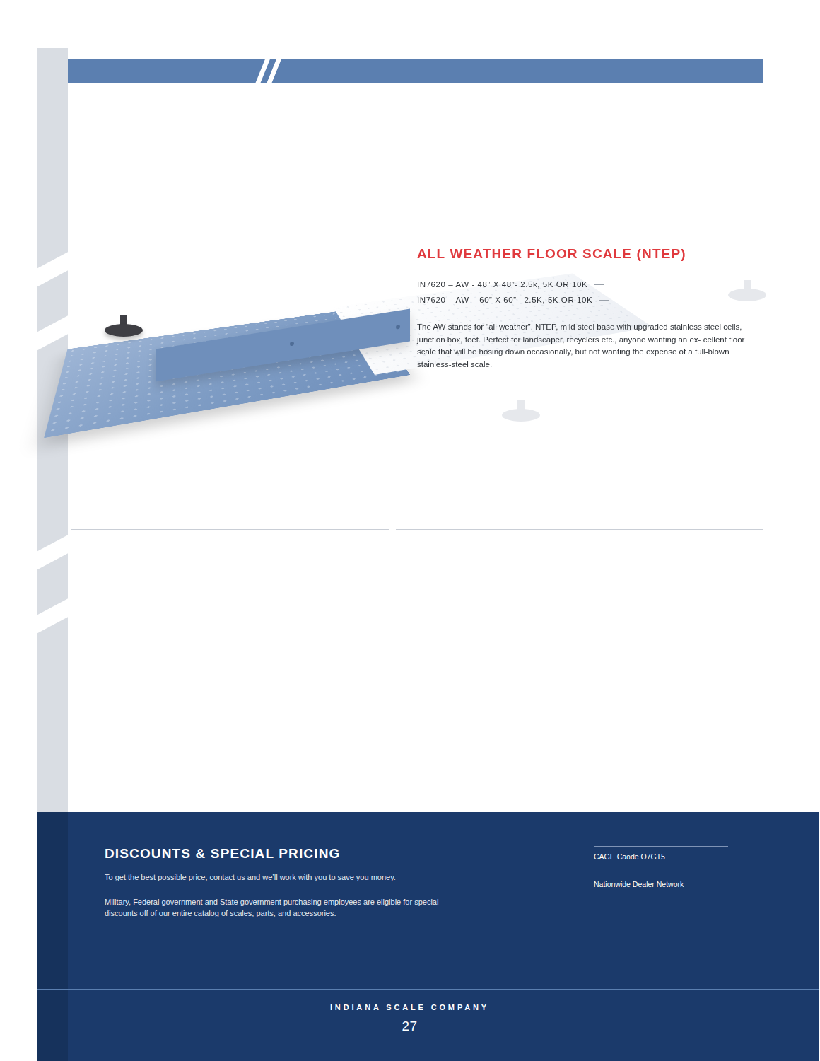ALL WEATHER FLOOR SCALE (NTEP)
IN7620 – AW - 48” X 48”- 2.5k, 5K OR 10K
IN7620 – AW – 60” X 60” –2.5K, 5K OR 10K
The AW stands for “all weather”. NTEP, mild steel base with upgraded stainless steel cells, junction box, feet. Perfect for landscaper, recyclers etc., anyone wanting an ex- cellent floor scale that will be hosing down occasionally, but not wanting the expense of a full-blown stainless-steel scale.
DISCOUNTS & SPECIAL PRICING
To get the best possible price, contact us and we’ll work with you to save you money.
Military, Federal government and State government purchasing employees are eligible for special discounts off of our entire catalog of scales, parts, and accessories.
CAGE Caode O7GT5
Nationwide Dealer Network
INDIANA SCALE COMPANY
27